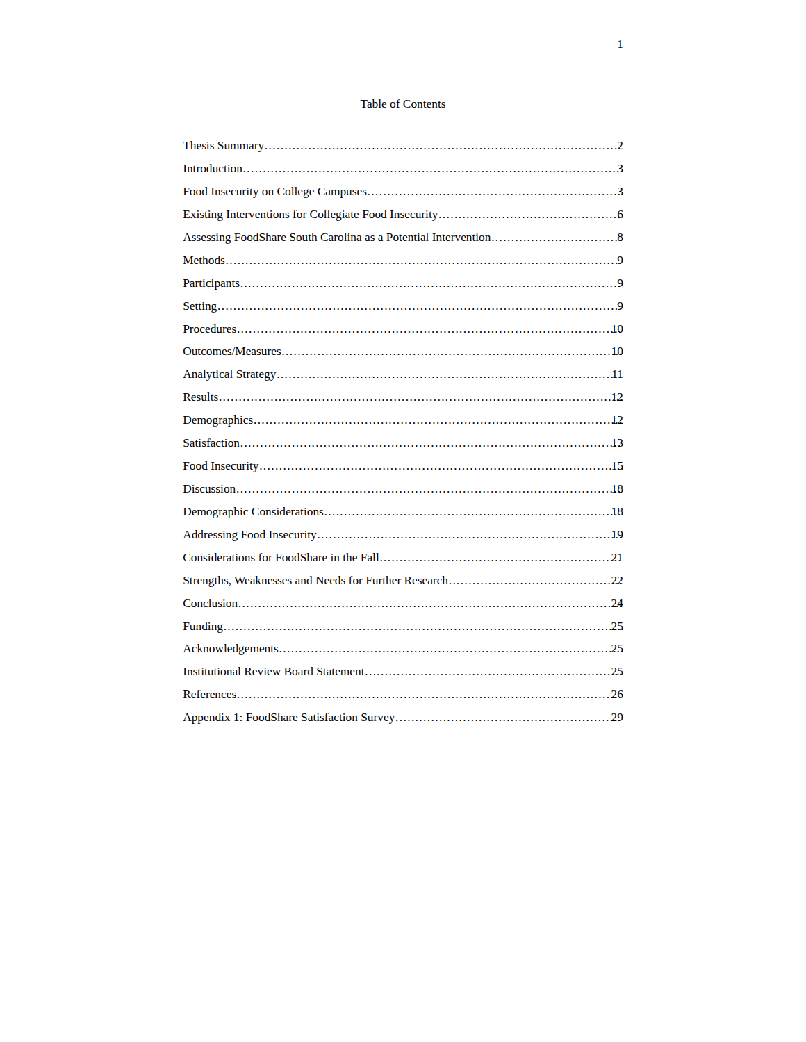1
Table of Contents
2 Thesis Summary.........................................................................................................................
3 Introduction..................................................................................................................................
3 Food Insecurity on College Campuses.....................................................................................
6 Existing Interventions for Collegiate Food Insecurity.............................................................
8 Assessing FoodShare South Carolina as a Potential Intervention.............................................
9 Methods.......................................................................................................................................
9 Participants.................................................................................................................................
9 Setting.......................................................................................................................................
10 Procedures..................................................................................................................................
10 Outcomes/Measures.................................................................................................................
11 Analytical Strategy...................................................................................................................
12 Results..........................................................................................................................................
12 Demographics.........................................................................................................................
13 Satisfaction................................................................................................................................
15 Food Insecurity.......................................................................................................................
18 Discussion....................................................................................................................................
18 Demographic Considerations.................................................................................................
19 Addressing Food Insecurity....................................................................................................
21 Considerations for FoodShare in the Fall..............................................................................
22 Strengths, Weaknesses and Needs for Further Research.........................................................
24 Conclusion...................................................................................................................................
25 Funding.......................................................................................................................................
25 Acknowledgements.....................................................................................................................
25 Institutional Review Board Statement.......................................................................................
26 References....................................................................................................................................
29 Appendix 1: FoodShare Satisfaction Survey.............................................................................